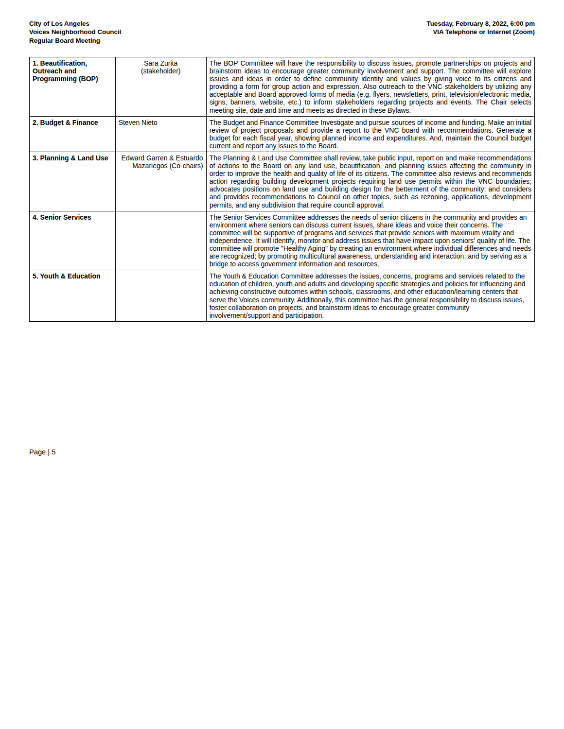City of Los Angeles
Voices Neighborhood Council
Regular Board Meeting
Tuesday, February 8, 2022, 6:00 pm
VIA Telephone or Internet (Zoom)
| 1. Beautification, Outreach and Programming (BOP) | Sara Zurita (stakeholder) | The BOP Committee will have the responsibility to discuss issues, promote partnerships on projects and brainstorm ideas to encourage greater community involvement and support. The committee will explore issues and ideas in order to define community identity and values by giving voice to its citizens and providing a form for group action and expression. Also outreach to the VNC stakeholders by utilizing any acceptable and Board approved forms of media (e.g. flyers, newsletters, print, television/electronic media, signs, banners, website, etc.) to inform stakeholders regarding projects and events. The Chair selects meeting site, date and time and meets as directed in these Bylaws. |
| 2. Budget & Finance | Steven Nieto | The Budget and Finance Committee Investigate and pursue sources of income and funding. Make an initial review of project proposals and provide a report to the VNC board with recommendations. Generate a budget for each fiscal year, showing planned income and expenditures. And, maintain the Council budget current and report any issues to the Board. |
| 3. Planning & Land Use | Edward Garren & Estuardo Mazariegos (Co-chairs) | The Planning & Land Use Committee shall review, take public input, report on and make recommendations of actions to the Board on any land use, beautification, and planning issues affecting the community in order to improve the health and quality of life of its citizens. The committee also reviews and recommends action regarding building development projects requiring land use permits within the VNC boundaries; advocates positions on land use and building design for the betterment of the community; and considers and provides recommendations to Council on other topics, such as rezoning, applications, development permits, and any subdivision that require council approval. |
| 4. Senior Services | | The Senior Services Committee addresses the needs of senior citizens in the community and provides an environment where seniors can discuss current issues, share ideas and voice their concerns. The committee will be supportive of programs and services that provide seniors with maximum vitality and independence. It will identify, monitor and address issues that have impact upon seniors' quality of life. The committee will promote "Healthy Aging" by creating an environment where individual differences and needs are recognized; by promoting multicultural awareness, understanding and interaction; and by serving as a bridge to access government information and resources. |
| 5. Youth & Education | | The Youth & Education Committee addresses the issues, concerns, programs and services related to the education of children, youth and adults and developing specific strategies and policies for influencing and achieving constructive outcomes within schools, classrooms, and other education/learning centers that serve the Voices community. Additionally, this committee has the general responsibility to discuss issues, foster collaboration on projects, and brainstorm ideas to encourage greater community involvement/support and participation. |
Page | 5